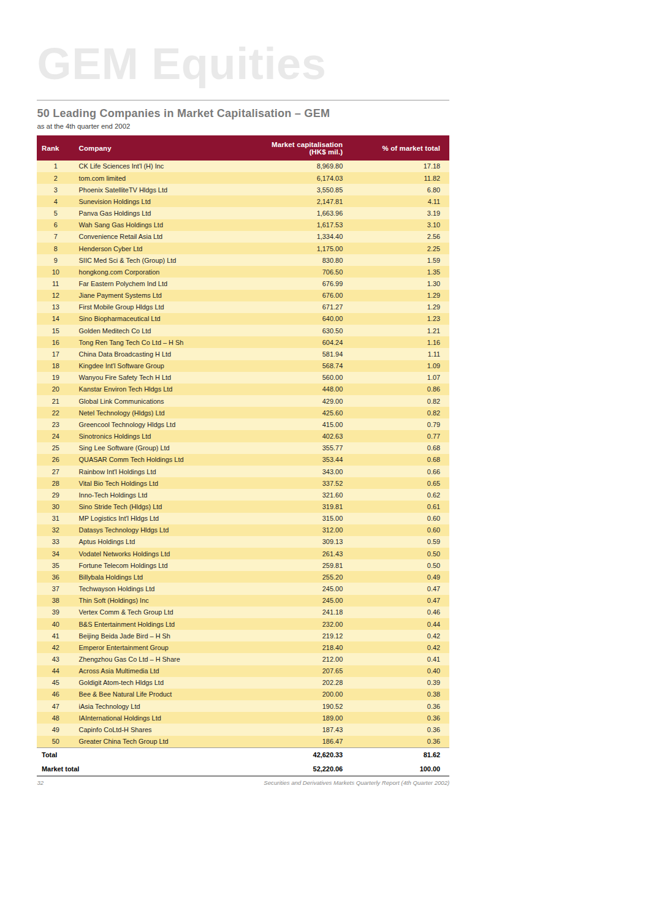GEM Equities
50 Leading Companies in Market Capitalisation – GEM
as at the 4th quarter end 2002
| Rank | Company | Market capitalisation (HK$ mil.) | % of market total |
| --- | --- | --- | --- |
| 1 | CK Life Sciences Int'l (H) Inc | 8,969.80 | 17.18 |
| 2 | tom.com limited | 6,174.03 | 11.82 |
| 3 | Phoenix SatelliteTV Hldgs Ltd | 3,550.85 | 6.80 |
| 4 | Sunevision Holdings Ltd | 2,147.81 | 4.11 |
| 5 | Panva Gas Holdings Ltd | 1,663.96 | 3.19 |
| 6 | Wah Sang Gas Holdings Ltd | 1,617.53 | 3.10 |
| 7 | Convenience Retail Asia Ltd | 1,334.40 | 2.56 |
| 8 | Henderson Cyber Ltd | 1,175.00 | 2.25 |
| 9 | SIIC Med Sci & Tech (Group) Ltd | 830.80 | 1.59 |
| 10 | hongkong.com Corporation | 706.50 | 1.35 |
| 11 | Far Eastern Polychem Ind Ltd | 676.99 | 1.30 |
| 12 | Jiane Payment Systems Ltd | 676.00 | 1.29 |
| 13 | First Mobile Group Hldgs Ltd | 671.27 | 1.29 |
| 14 | Sino Biopharmaceutical Ltd | 640.00 | 1.23 |
| 15 | Golden Meditech Co Ltd | 630.50 | 1.21 |
| 16 | Tong Ren Tang Tech Co Ltd – H Sh | 604.24 | 1.16 |
| 17 | China Data Broadcasting H Ltd | 581.94 | 1.11 |
| 18 | Kingdee Int'l Software Group | 568.74 | 1.09 |
| 19 | Wanyou Fire Safety Tech H Ltd | 560.00 | 1.07 |
| 20 | Kanstar Environ Tech Hldgs Ltd | 448.00 | 0.86 |
| 21 | Global Link Communications | 429.00 | 0.82 |
| 22 | Netel Technology (Hldgs) Ltd | 425.60 | 0.82 |
| 23 | Greencool Technology Hldgs Ltd | 415.00 | 0.79 |
| 24 | Sinotronics Holdings Ltd | 402.63 | 0.77 |
| 25 | Sing Lee Software (Group) Ltd | 355.77 | 0.68 |
| 26 | QUASAR Comm Tech Holdings Ltd | 353.44 | 0.68 |
| 27 | Rainbow Int'l Holdings Ltd | 343.00 | 0.66 |
| 28 | Vital Bio Tech Holdings Ltd | 337.52 | 0.65 |
| 29 | Inno-Tech Holdings Ltd | 321.60 | 0.62 |
| 30 | Sino Stride Tech (Hldgs) Ltd | 319.81 | 0.61 |
| 31 | MP Logistics Int'l Hldgs Ltd | 315.00 | 0.60 |
| 32 | Datasys Technology Hldgs Ltd | 312.00 | 0.60 |
| 33 | Aptus Holdings Ltd | 309.13 | 0.59 |
| 34 | Vodatel Networks Holdings Ltd | 261.43 | 0.50 |
| 35 | Fortune Telecom Holdings Ltd | 259.81 | 0.50 |
| 36 | Billybala Holdings Ltd | 255.20 | 0.49 |
| 37 | Techwayson Holdings Ltd | 245.00 | 0.47 |
| 38 | Thin Soft (Holdings) Inc | 245.00 | 0.47 |
| 39 | Vertex Comm & Tech Group Ltd | 241.18 | 0.46 |
| 40 | B&S Entertainment Holdings Ltd | 232.00 | 0.44 |
| 41 | Beijing Beida Jade Bird – H Sh | 219.12 | 0.42 |
| 42 | Emperor Entertainment Group | 218.40 | 0.42 |
| 43 | Zhengzhou Gas Co Ltd – H Share | 212.00 | 0.41 |
| 44 | Across Asia Multimedia Ltd | 207.65 | 0.40 |
| 45 | Goldigit Atom-tech Hldgs Ltd | 202.28 | 0.39 |
| 46 | Bee & Bee Natural Life Product | 200.00 | 0.38 |
| 47 | iAsia Technology Ltd | 190.52 | 0.36 |
| 48 | IAInternational Holdings Ltd | 189.00 | 0.36 |
| 49 | Capinfo CoLtd-H Shares | 187.43 | 0.36 |
| 50 | Greater China Tech Group Ltd | 186.47 | 0.36 |
| Total | 42,620.33 | 81.62 |
| Market total | 52,220.06 | 100.00 |
32 Securities and Derivatives Markets Quarterly Report (4th Quarter 2002)